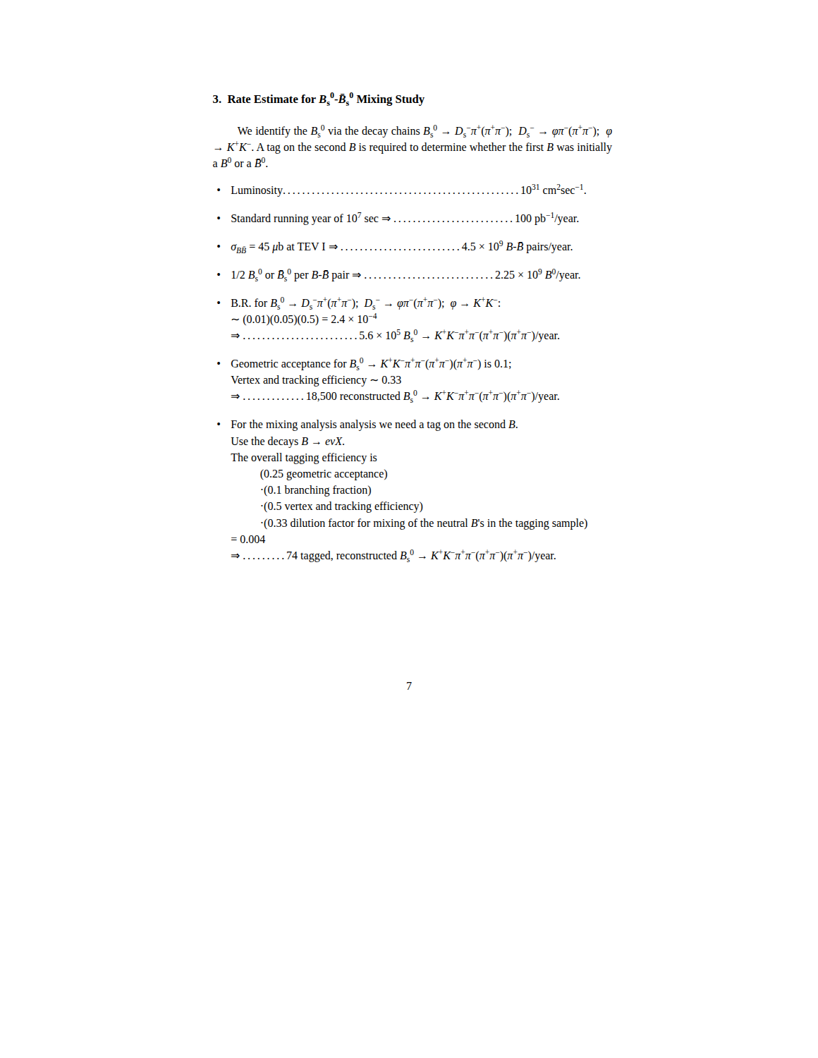3. Rate Estimate for Bs0-B̄s0 Mixing Study
We identify the Bs0 via the decay chains Bs0 → Ds−π+(π+π−); Ds− → φπ−(π+π−); φ → K+K−. A tag on the second B is required to determine whether the first B was initially a B0 or a B̄0.
Luminosity................................................. 1031 cm2sec−1.
Standard running year of 107 sec ⇒ ......................... 100 pb−1/year.
σBB̄ = 45 μb at TEV I ⇒ ......................... 4.5 × 109 B-B̄ pairs/year.
1/2 Bs0 or B̄s0 per B-B̄ pair ⇒ ........................... 2.25 × 109 B0/year.
B.R. for Bs0 → Ds−π+(π+π−); Ds− → φπ−(π+π−); φ → K+K−:
∼ (0.01)(0.05)(0.5) = 2.4 × 10−4
⇒ ........................ 5.6 × 105 Bs0 → K+K−π+π−(π+π−)(π+π−)/year.
Geometric acceptance for Bs0 → K+K−π+π−(π+π−)(π+π−) is 0.1;
Vertex and tracking efficiency ∼ 0.33
⇒ ............. 18,500 reconstructed Bs0 → K+K−π+π−(π+π−)(π+π−)/year.
For the mixing analysis analysis we need a tag on the second B.
Use the decays B → eνX.
The overall tagging efficiency is (0.25 geometric acceptance) ·(0.1 branching fraction) ·(0.5 vertex and tracking efficiency) ·(0.33 dilution factor for mixing of the neutral B's in the tagging sample) = 0.004
⇒ ......... 74 tagged, reconstructed Bs0 → K+K−π+π−(π+π−)(π+π−)/year.
7